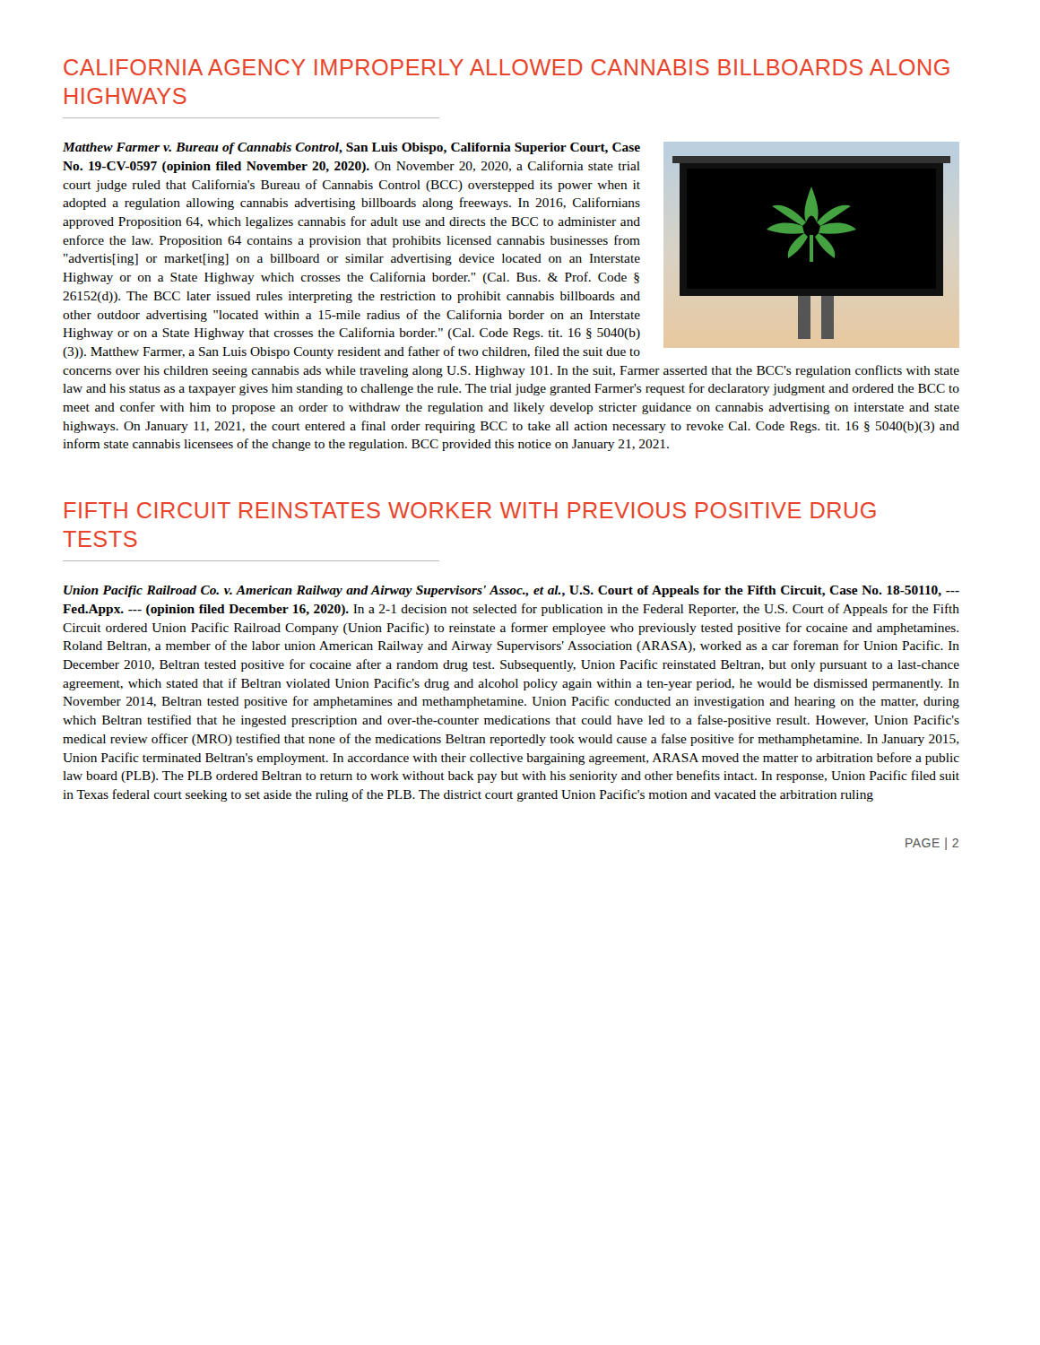California Agency Improperly Allowed Cannabis Billboards Along Highways
Matthew Farmer v. Bureau of Cannabis Control, San Luis Obispo, California Superior Court, Case No. 19-CV-0597 (opinion filed November 20, 2020). On November 20, 2020, a California state trial court judge ruled that California's Bureau of Cannabis Control (BCC) overstepped its power when it adopted a regulation allowing cannabis advertising billboards along freeways. In 2016, Californians approved Proposition 64, which legalizes cannabis for adult use and directs the BCC to administer and enforce the law. Proposition 64 contains a provision that prohibits licensed cannabis businesses from "advertis[ing] or market[ing] on a billboard or similar advertising device located on an Interstate Highway or on a State Highway which crosses the California border." (Cal. Bus. & Prof. Code § 26152(d)). The BCC later issued rules interpreting the restriction to prohibit cannabis billboards and other outdoor advertising "located within a 15-mile radius of the California border on an Interstate Highway or on a State Highway that crosses the California border." (Cal. Code Regs. tit. 16 § 5040(b)(3)). Matthew Farmer, a San Luis Obispo County resident and father of two children, filed the suit due to concerns over his children seeing cannabis ads while traveling along U.S. Highway 101. In the suit, Farmer asserted that the BCC's regulation conflicts with state law and his status as a taxpayer gives him standing to challenge the rule. The trial judge granted Farmer's request for declaratory judgment and ordered the BCC to meet and confer with him to propose an order to withdraw the regulation and likely develop stricter guidance on cannabis advertising on interstate and state highways. On January 11, 2021, the court entered a final order requiring BCC to take all action necessary to revoke Cal. Code Regs. tit. 16 § 5040(b)(3) and inform state cannabis licensees of the change to the regulation. BCC provided this notice on January 21, 2021.
Fifth Circuit Reinstates Worker With Previous Positive Drug Tests
Union Pacific Railroad Co. v. American Railway and Airway Supervisors' Assoc., et al., U.S. Court of Appeals for the Fifth Circuit, Case No. 18-50110, --- Fed.Appx. --- (opinion filed December 16, 2020). In a 2-1 decision not selected for publication in the Federal Reporter, the U.S. Court of Appeals for the Fifth Circuit ordered Union Pacific Railroad Company (Union Pacific) to reinstate a former employee who previously tested positive for cocaine and amphetamines. Roland Beltran, a member of the labor union American Railway and Airway Supervisors' Association (ARASA), worked as a car foreman for Union Pacific. In December 2010, Beltran tested positive for cocaine after a random drug test. Subsequently, Union Pacific reinstated Beltran, but only pursuant to a last-chance agreement, which stated that if Beltran violated Union Pacific's drug and alcohol policy again within a ten-year period, he would be dismissed permanently. In November 2014, Beltran tested positive for amphetamines and methamphetamine. Union Pacific conducted an investigation and hearing on the matter, during which Beltran testified that he ingested prescription and over-the-counter medications that could have led to a false-positive result. However, Union Pacific's medical review officer (MRO) testified that none of the medications Beltran reportedly took would cause a false positive for methamphetamine. In January 2015, Union Pacific terminated Beltran's employment. In accordance with their collective bargaining agreement, ARASA moved the matter to arbitration before a public law board (PLB). The PLB ordered Beltran to return to work without back pay but with his seniority and other benefits intact. In response, Union Pacific filed suit in Texas federal court seeking to set aside the ruling of the PLB. The district court granted Union Pacific's motion and vacated the arbitration ruling
PAGE | 2